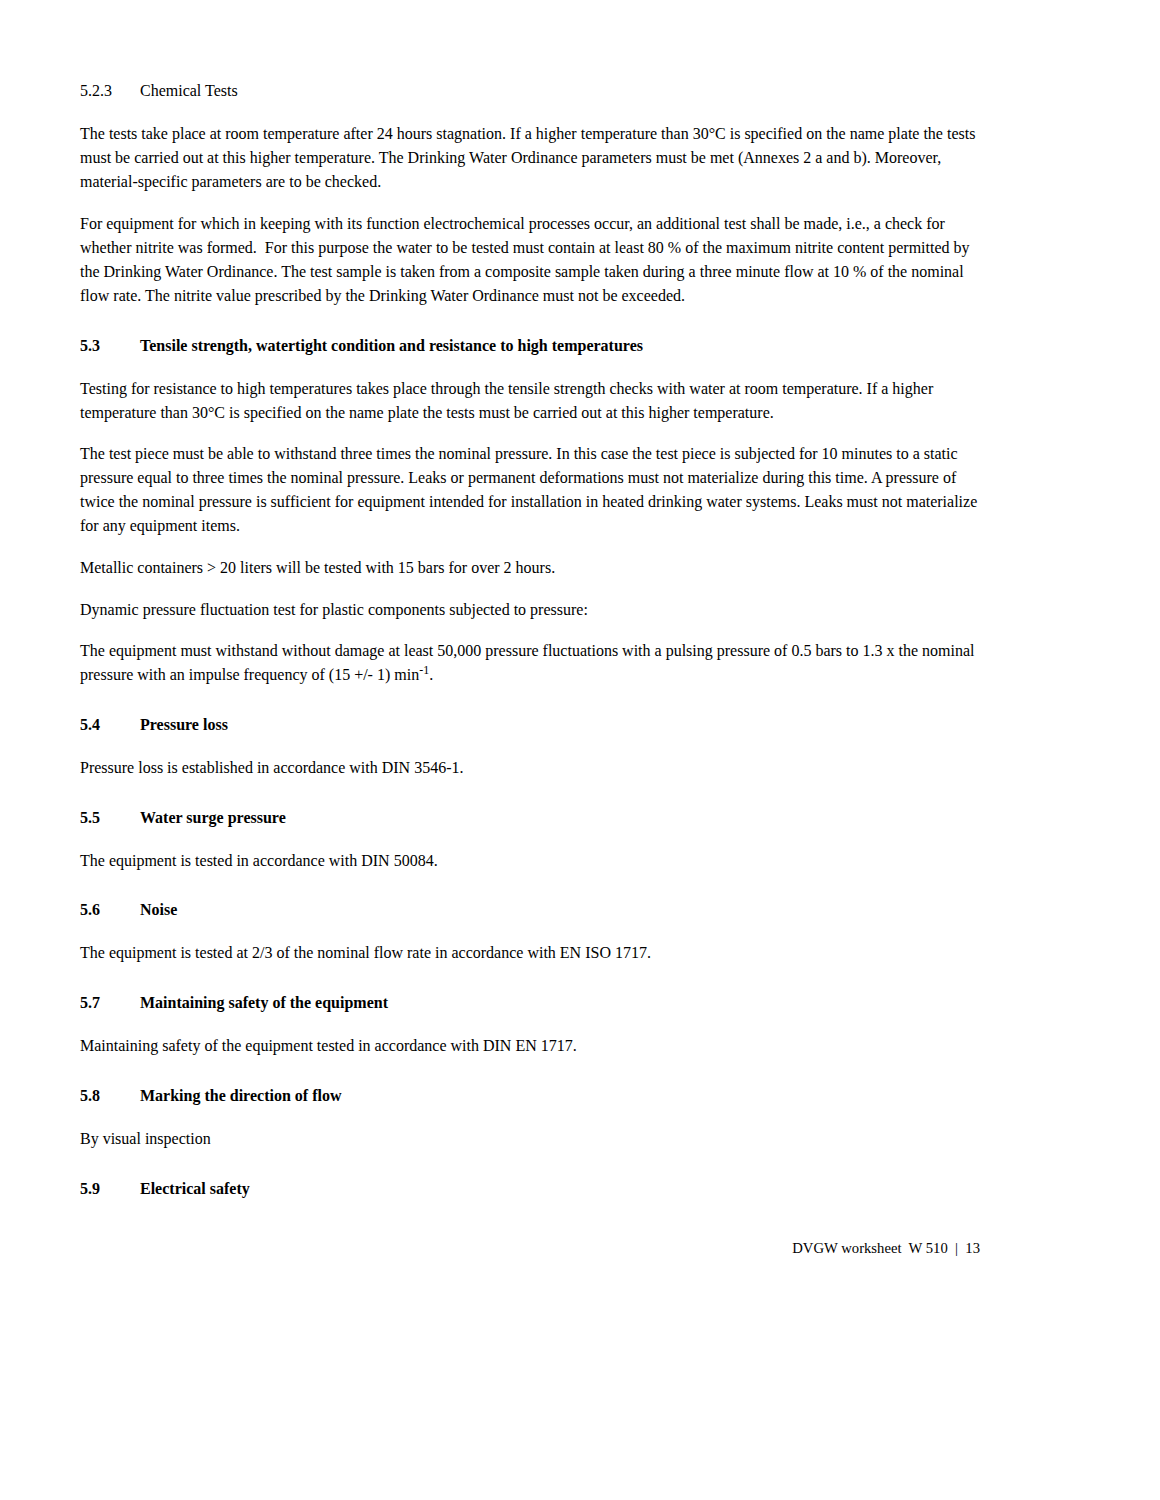5.2.3 Chemical Tests
The tests take place at room temperature after 24 hours stagnation. If a higher temperature than 30°C is specified on the name plate the tests must be carried out at this higher temperature. The Drinking Water Ordinance parameters must be met (Annexes 2 a and b). Moreover, material-specific parameters are to be checked.
For equipment for which in keeping with its function electrochemical processes occur, an additional test shall be made, i.e., a check for whether nitrite was formed. For this purpose the water to be tested must contain at least 80 % of the maximum nitrite content permitted by the Drinking Water Ordinance. The test sample is taken from a composite sample taken during a three minute flow at 10 % of the nominal flow rate. The nitrite value prescribed by the Drinking Water Ordinance must not be exceeded.
5.3 Tensile strength, watertight condition and resistance to high temperatures
Testing for resistance to high temperatures takes place through the tensile strength checks with water at room temperature. If a higher temperature than 30°C is specified on the name plate the tests must be carried out at this higher temperature.
The test piece must be able to withstand three times the nominal pressure. In this case the test piece is subjected for 10 minutes to a static pressure equal to three times the nominal pressure. Leaks or permanent deformations must not materialize during this time. A pressure of twice the nominal pressure is sufficient for equipment intended for installation in heated drinking water systems. Leaks must not materialize for any equipment items.
Metallic containers > 20 liters will be tested with 15 bars for over 2 hours.
Dynamic pressure fluctuation test for plastic components subjected to pressure:
The equipment must withstand without damage at least 50,000 pressure fluctuations with a pulsing pressure of 0.5 bars to 1.3 x the nominal pressure with an impulse frequency of (15 +/- 1) min-1.
5.4 Pressure loss
Pressure loss is established in accordance with DIN 3546-1.
5.5 Water surge pressure
The equipment is tested in accordance with DIN 50084.
5.6 Noise
The equipment is tested at 2/3 of the nominal flow rate in accordance with EN ISO 1717.
5.7 Maintaining safety of the equipment
Maintaining safety of the equipment tested in accordance with DIN EN 1717.
5.8 Marking the direction of flow
By visual inspection
5.9 Electrical safety
DVGW worksheet W 510 | 13